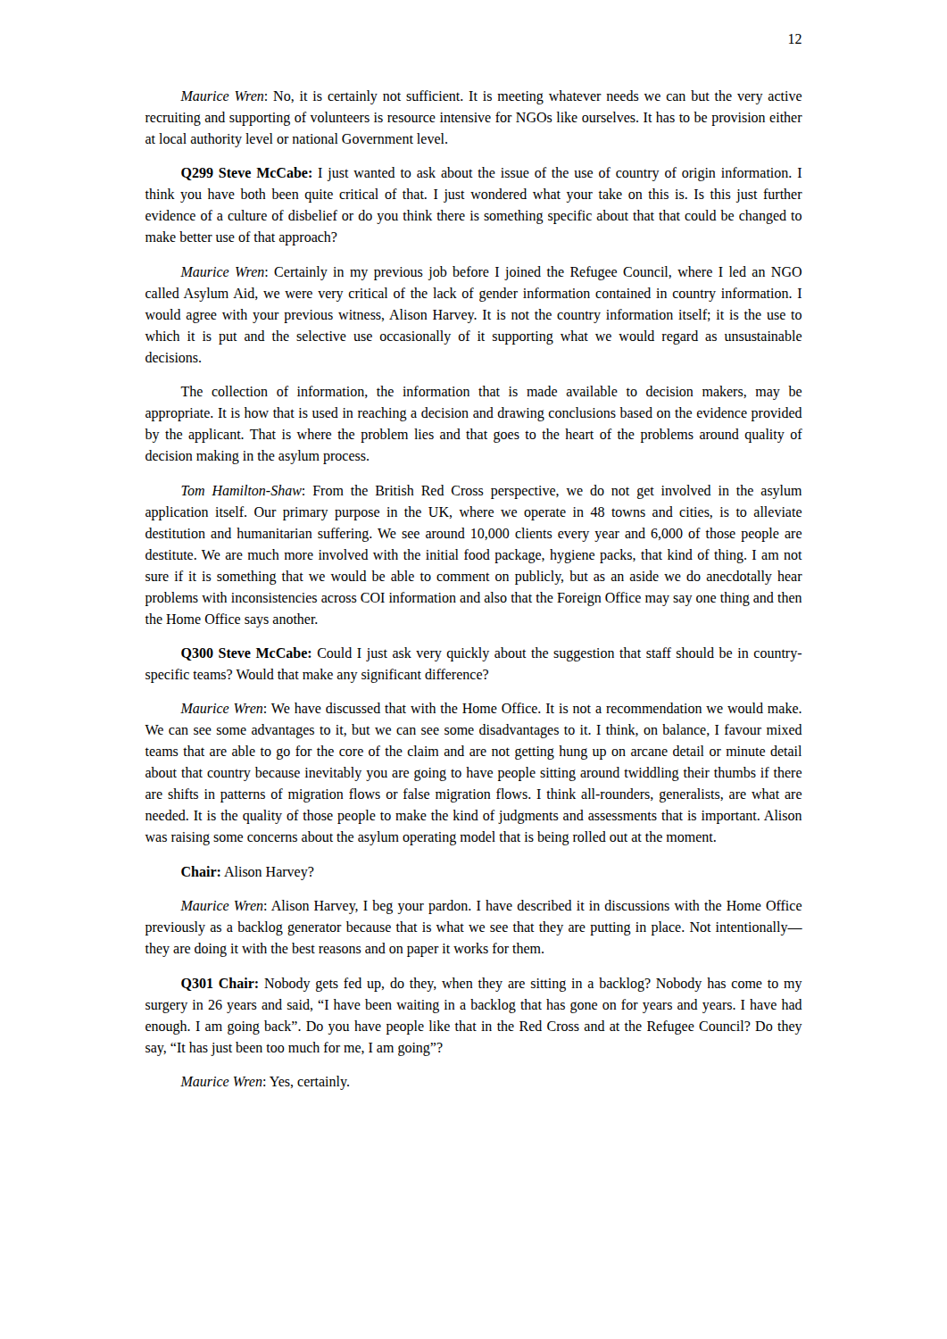12
Maurice Wren: No, it is certainly not sufficient. It is meeting whatever needs we can but the very active recruiting and supporting of volunteers is resource intensive for NGOs like ourselves. It has to be provision either at local authority level or national Government level.
Q299 Steve McCabe: I just wanted to ask about the issue of the use of country of origin information. I think you have both been quite critical of that. I just wondered what your take on this is. Is this just further evidence of a culture of disbelief or do you think there is something specific about that that could be changed to make better use of that approach?
Maurice Wren: Certainly in my previous job before I joined the Refugee Council, where I led an NGO called Asylum Aid, we were very critical of the lack of gender information contained in country information. I would agree with your previous witness, Alison Harvey. It is not the country information itself; it is the use to which it is put and the selective use occasionally of it supporting what we would regard as unsustainable decisions.
The collection of information, the information that is made available to decision makers, may be appropriate. It is how that is used in reaching a decision and drawing conclusions based on the evidence provided by the applicant. That is where the problem lies and that goes to the heart of the problems around quality of decision making in the asylum process.
Tom Hamilton-Shaw: From the British Red Cross perspective, we do not get involved in the asylum application itself. Our primary purpose in the UK, where we operate in 48 towns and cities, is to alleviate destitution and humanitarian suffering. We see around 10,000 clients every year and 6,000 of those people are destitute. We are much more involved with the initial food package, hygiene packs, that kind of thing. I am not sure if it is something that we would be able to comment on publicly, but as an aside we do anecdotally hear problems with inconsistencies across COI information and also that the Foreign Office may say one thing and then the Home Office says another.
Q300 Steve McCabe: Could I just ask very quickly about the suggestion that staff should be in country-specific teams? Would that make any significant difference?
Maurice Wren: We have discussed that with the Home Office. It is not a recommendation we would make. We can see some advantages to it, but we can see some disadvantages to it. I think, on balance, I favour mixed teams that are able to go for the core of the claim and are not getting hung up on arcane detail or minute detail about that country because inevitably you are going to have people sitting around twiddling their thumbs if there are shifts in patterns of migration flows or false migration flows. I think all-rounders, generalists, are what are needed. It is the quality of those people to make the kind of judgments and assessments that is important. Alison was raising some concerns about the asylum operating model that is being rolled out at the moment.
Chair: Alison Harvey?
Maurice Wren: Alison Harvey, I beg your pardon. I have described it in discussions with the Home Office previously as a backlog generator because that is what we see that they are putting in place. Not intentionally—they are doing it with the best reasons and on paper it works for them.
Q301 Chair: Nobody gets fed up, do they, when they are sitting in a backlog? Nobody has come to my surgery in 26 years and said, “I have been waiting in a backlog that has gone on for years and years. I have had enough. I am going back”. Do you have people like that in the Red Cross and at the Refugee Council? Do they say, “It has just been too much for me, I am going”?
Maurice Wren: Yes, certainly.